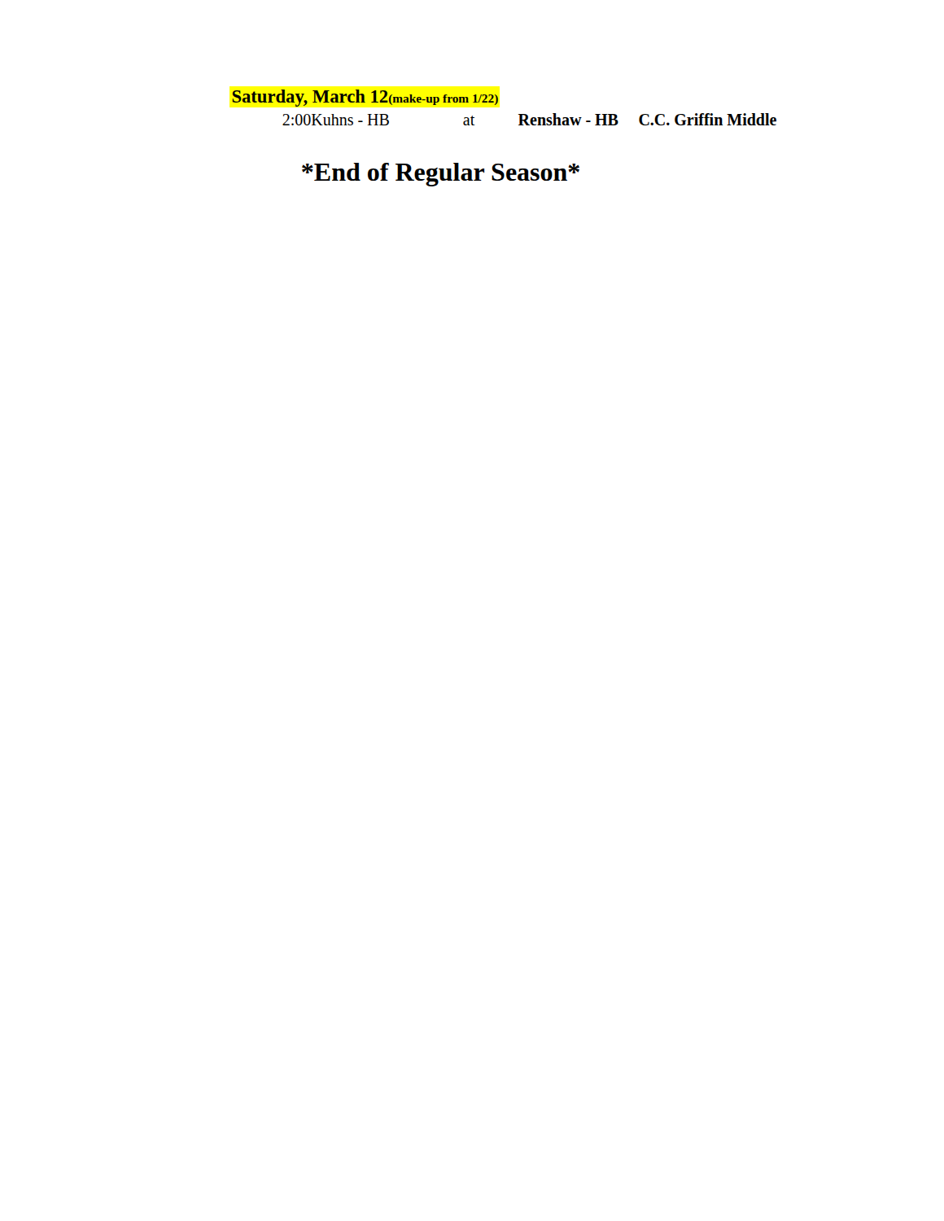Saturday, March 12(make-up from 1/22)
| 2:00 | Kuhns - HB | at | Renshaw - HB | C.C. Griffin Middle |
*End of Regular Season*